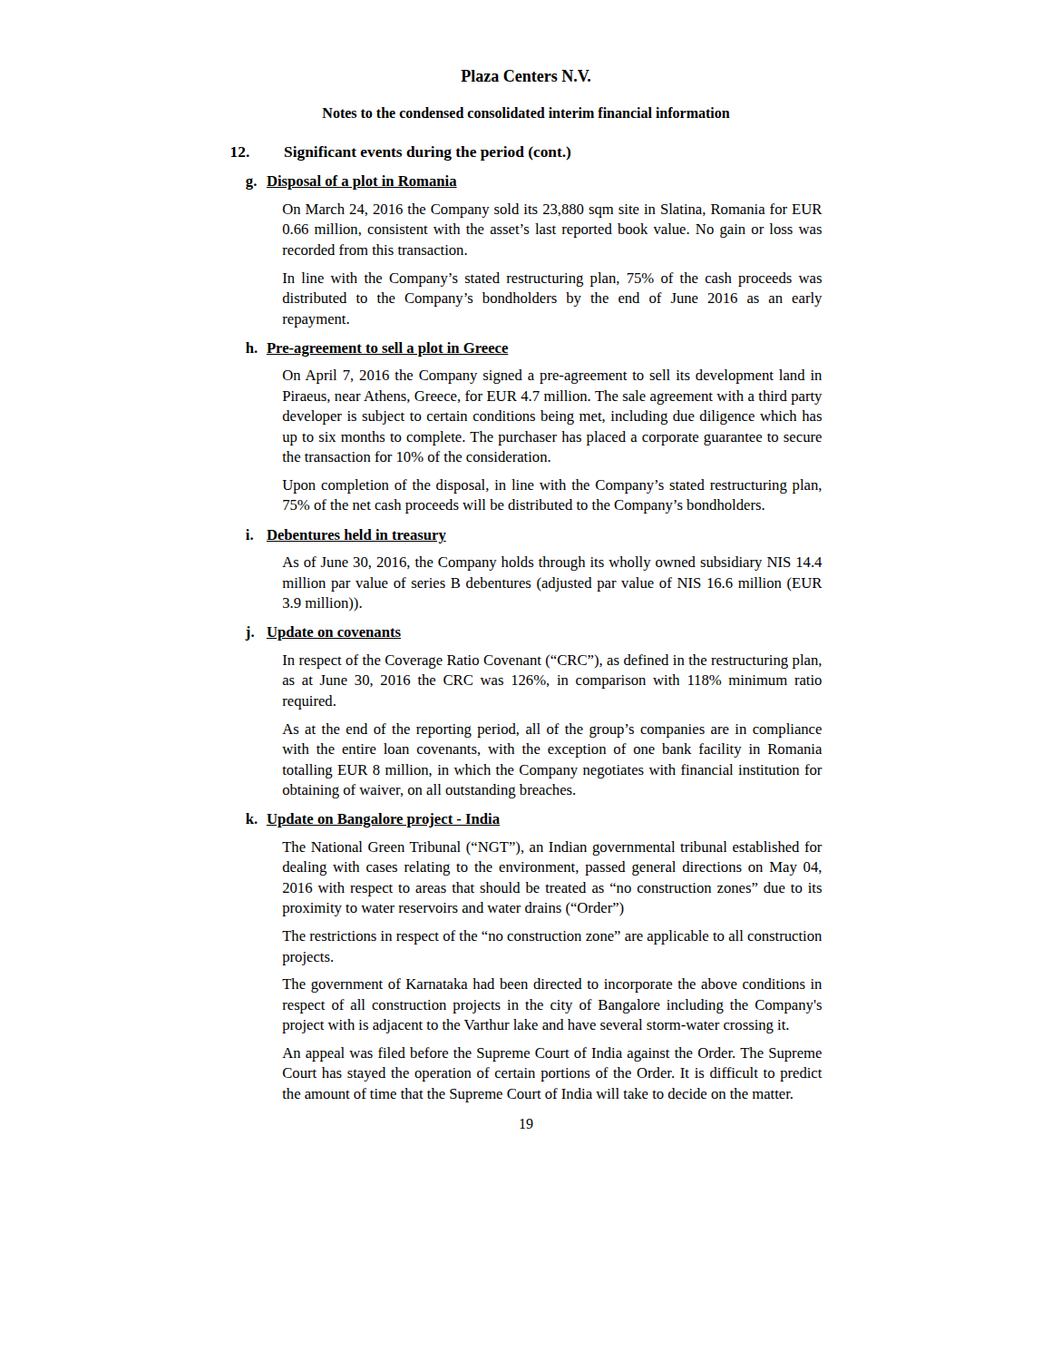Plaza Centers N.V.
Notes to the condensed consolidated interim financial information
12. Significant events during the period (cont.)
g. Disposal of a plot in Romania
On March 24, 2016 the Company sold its 23,880 sqm site in Slatina, Romania for EUR 0.66 million, consistent with the asset’s last reported book value. No gain or loss was recorded from this transaction.
In line with the Company’s stated restructuring plan, 75% of the cash proceeds was distributed to the Company’s bondholders by the end of June 2016 as an early repayment.
h. Pre-agreement to sell a plot in Greece
On April 7, 2016 the Company signed a pre-agreement to sell its development land in Piraeus, near Athens, Greece, for EUR 4.7 million. The sale agreement with a third party developer is subject to certain conditions being met, including due diligence which has up to six months to complete. The purchaser has placed a corporate guarantee to secure the transaction for 10% of the consideration.
Upon completion of the disposal, in line with the Company’s stated restructuring plan, 75% of the net cash proceeds will be distributed to the Company’s bondholders.
i. Debentures held in treasury
As of June 30, 2016, the Company holds through its wholly owned subsidiary NIS 14.4 million par value of series B debentures (adjusted par value of NIS 16.6 million (EUR 3.9 million)).
j. Update on covenants
In respect of the Coverage Ratio Covenant (“CRC”), as defined in the restructuring plan, as at June 30, 2016 the CRC was 126%, in comparison with 118% minimum ratio required.
As at the end of the reporting period, all of the group’s companies are in compliance with the entire loan covenants, with the exception of one bank facility in Romania totalling EUR 8 million, in which the Company negotiates with financial institution for obtaining of waiver, on all outstanding breaches.
k. Update on Bangalore project - India
The National Green Tribunal (“NGT”), an Indian governmental tribunal established for dealing with cases relating to the environment, passed general directions on May 04, 2016 with respect to areas that should be treated as “no construction zones” due to its proximity to water reservoirs and water drains (“Order”)
The restrictions in respect of the “no construction zone” are applicable to all construction projects.
The government of Karnataka had been directed to incorporate the above conditions in respect of all construction projects in the city of Bangalore including the Company's project with is adjacent to the Varthur lake and have several storm-water crossing it.
An appeal was filed before the Supreme Court of India against the Order. The Supreme Court has stayed the operation of certain portions of the Order. It is difficult to predict the amount of time that the Supreme Court of India will take to decide on the matter.
19